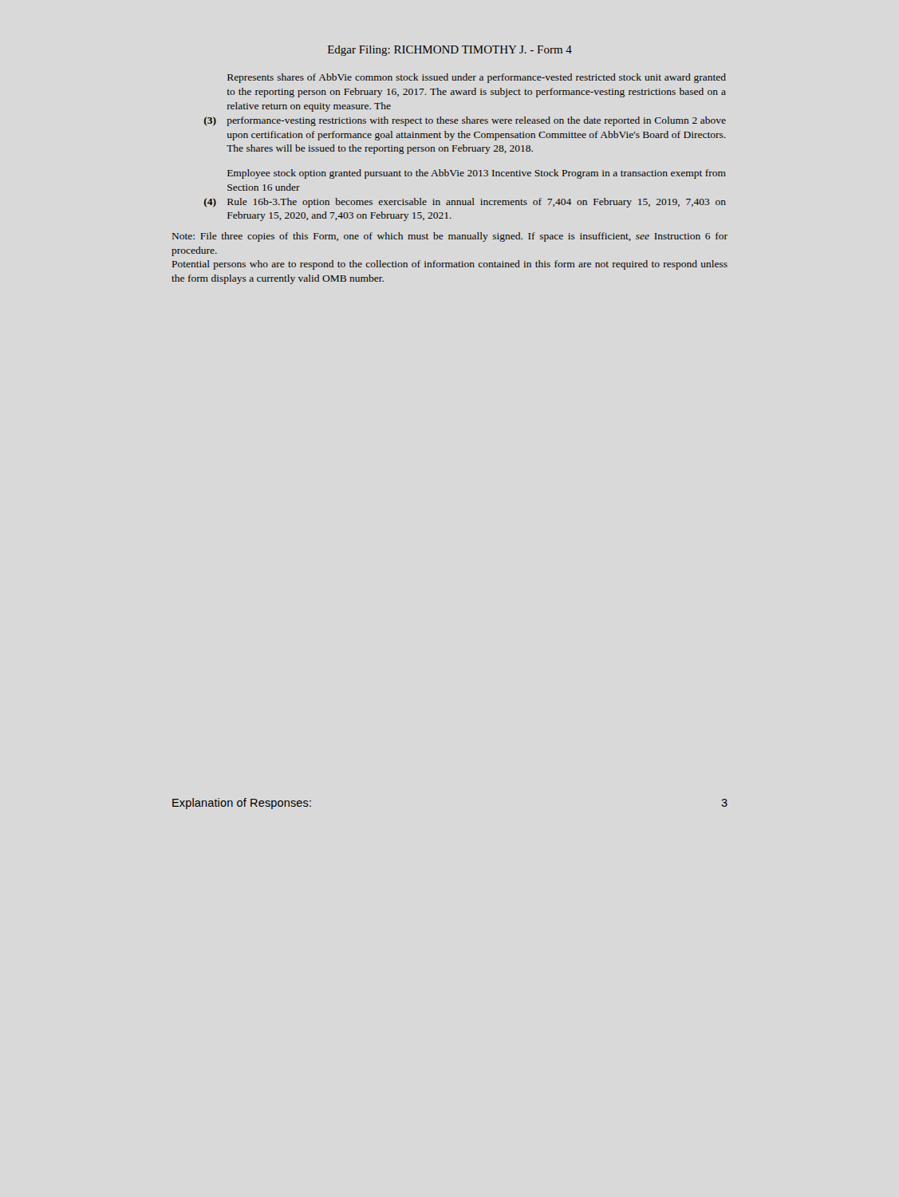Edgar Filing: RICHMOND TIMOTHY J. - Form 4
| | Represents shares of AbbVie common stock issued under a performance-vested restricted stock unit award granted to the reporting person on February 16, 2017. The award is subject to performance-vesting restrictions based on a relative return on equity measure. The |
| (3) | performance-vesting restrictions with respect to these shares were released on the date reported in Column 2 above upon certification of performance goal attainment by the Compensation Committee of AbbVie's Board of Directors. The shares will be issued to the reporting person on February 28, 2018. |
| | Employee stock option granted pursuant to the AbbVie 2013 Incentive Stock Program in a transaction exempt from Section 16 under |
| (4) | Rule 16b-3.The option becomes exercisable in annual increments of 7,404 on February 15, 2019, 7,403 on February 15, 2020, and 7,403 on February 15, 2021. |
Note: File three copies of this Form, one of which must be manually signed. If space is insufficient, see Instruction 6 for procedure.
Potential persons who are to respond to the collection of information contained in this form are not required to respond unless the form displays a currently valid OMB number.
Explanation of Responses: 3